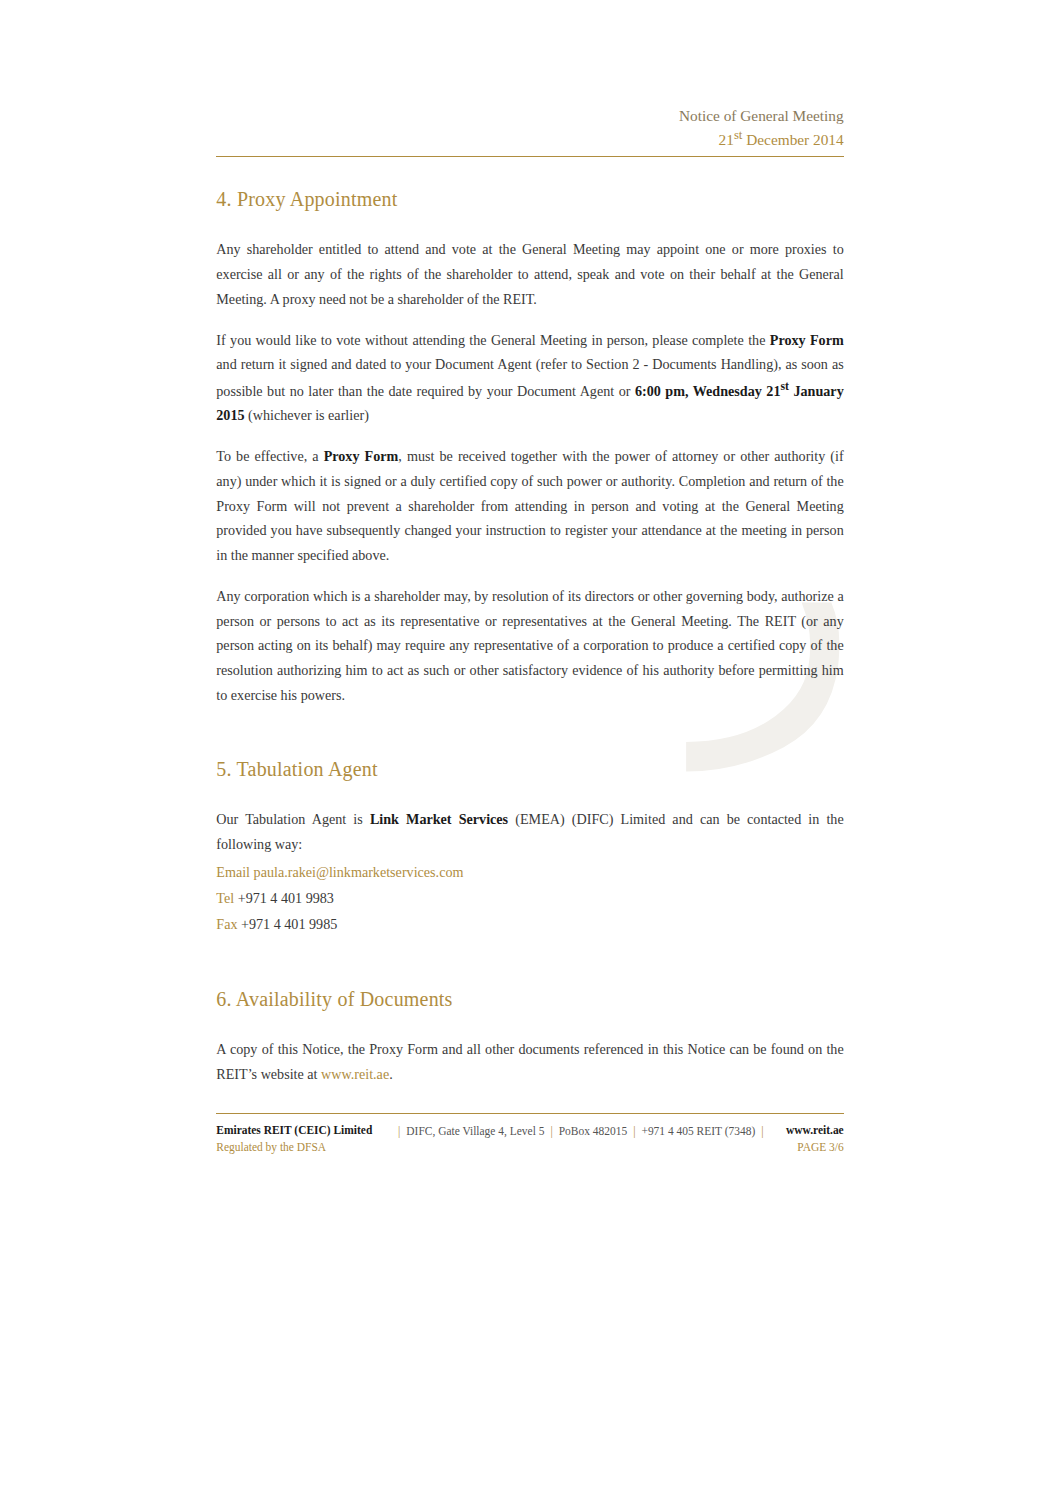ر
Notice of General Meeting
21st December 2014
4. Proxy Appointment
Any shareholder entitled to attend and vote at the General Meeting may appoint one or more proxies to exercise all or any of the rights of the shareholder to attend, speak and vote on their behalf at the General Meeting. A proxy need not be a shareholder of the REIT.
If you would like to vote without attending the General Meeting in person, please complete the Proxy Form and return it signed and dated to your Document Agent (refer to Section 2 - Documents Handling), as soon as possible but no later than the date required by your Document Agent or 6:00 pm, Wednesday 21st January 2015 (whichever is earlier)
To be effective, a Proxy Form, must be received together with the power of attorney or other authority (if any) under which it is signed or a duly certified copy of such power or authority. Completion and return of the Proxy Form will not prevent a shareholder from attending in person and voting at the General Meeting provided you have subsequently changed your instruction to register your attendance at the meeting in person in the manner specified above.
Any corporation which is a shareholder may, by resolution of its directors or other governing body, authorize a person or persons to act as its representative or representatives at the General Meeting. The REIT (or any person acting on its behalf) may require any representative of a corporation to produce a certified copy of the resolution authorizing him to act as such or other satisfactory evidence of his authority before permitting him to exercise his powers.
5. Tabulation Agent
Our Tabulation Agent is Link Market Services (EMEA) (DIFC) Limited and can be contacted in the following way:
Email paula.rakei@linkmarketservices.com
Tel +971 4 401 9983
Fax +971 4 401 9985
6. Availability of Documents
A copy of this Notice, the Proxy Form and all other documents referenced in this Notice can be found on the REIT’s website at www.reit.ae.
| Emirates REIT (CEIC) Limited Regulated by the DFSA | / DIFC, Gate Village 4, Level 5 / PoBox 482015 / +971 4 405 REIT (7348) / | www.reit.ae PAGE 3/6 |